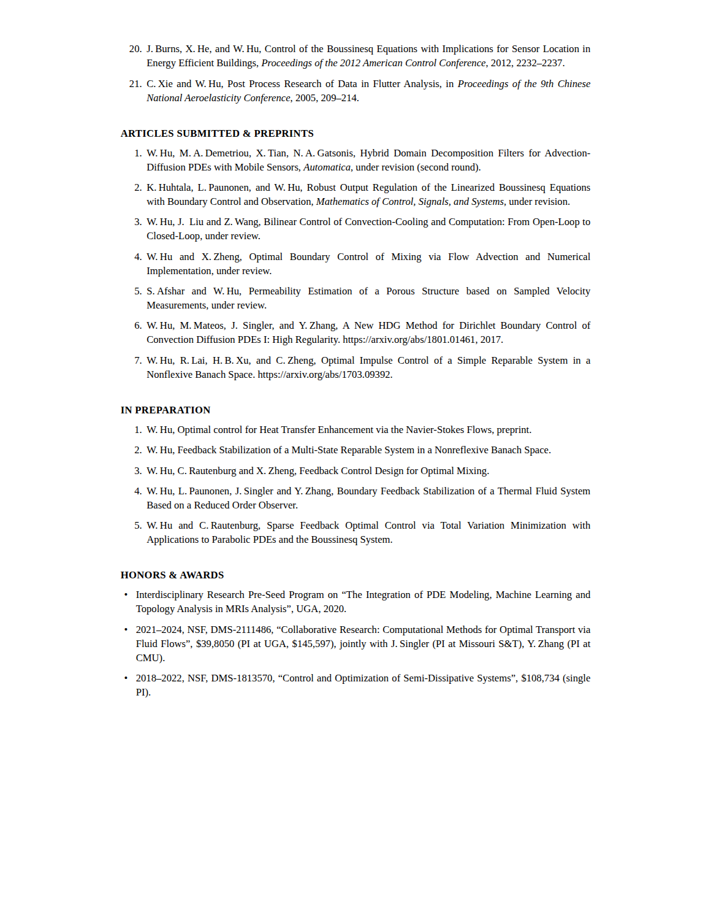20. J. Burns, X. He, and W. Hu, Control of the Boussinesq Equations with Implications for Sensor Location in Energy Efficient Buildings, Proceedings of the 2012 American Control Conference, 2012, 2232–2237.
21. C. Xie and W. Hu, Post Process Research of Data in Flutter Analysis, in Proceedings of the 9th Chinese National Aeroelasticity Conference, 2005, 209–214.
Articles Submitted & Preprints
1. W. Hu, M. A. Demetriou, X. Tian, N. A. Gatsonis, Hybrid Domain Decomposition Filters for Advection-Diffusion PDEs with Mobile Sensors, Automatica, under revision (second round).
2. K. Huhtala, L. Paunonen, and W. Hu, Robust Output Regulation of the Linearized Boussinesq Equations with Boundary Control and Observation, Mathematics of Control, Signals, and Systems, under revision.
3. W. Hu, J. Liu and Z. Wang, Bilinear Control of Convection-Cooling and Computation: From Open-Loop to Closed-Loop, under review.
4. W. Hu and X. Zheng, Optimal Boundary Control of Mixing via Flow Advection and Numerical Implementation, under review.
5. S. Afshar and W. Hu, Permeability Estimation of a Porous Structure based on Sampled Velocity Measurements, under review.
6. W. Hu, M. Mateos, J. Singler, and Y. Zhang, A New HDG Method for Dirichlet Boundary Control of Convection Diffusion PDEs I: High Regularity. https://arxiv.org/abs/1801.01461, 2017.
7. W. Hu, R. Lai, H. B. Xu, and C. Zheng, Optimal Impulse Control of a Simple Reparable System in a Nonflexive Banach Space. https://arxiv.org/abs/1703.09392.
In Preparation
1. W. Hu, Optimal control for Heat Transfer Enhancement via the Navier-Stokes Flows, preprint.
2. W. Hu, Feedback Stabilization of a Multi-State Reparable System in a Nonreflexive Banach Space.
3. W. Hu, C. Rautenburg and X. Zheng, Feedback Control Design for Optimal Mixing.
4. W. Hu, L. Paunonen, J. Singler and Y. Zhang, Boundary Feedback Stabilization of a Thermal Fluid System Based on a Reduced Order Observer.
5. W. Hu and C. Rautenburg, Sparse Feedback Optimal Control via Total Variation Minimization with Applications to Parabolic PDEs and the Boussinesq System.
Honors & Awards
Interdisciplinary Research Pre-Seed Program on “The Integration of PDE Modeling, Machine Learning and Topology Analysis in MRIs Analysis”, UGA, 2020.
2021–2024, NSF, DMS-2111486, “Collaborative Research: Computational Methods for Optimal Transport via Fluid Flows”, $39,8050 (PI at UGA, $145,597), jointly with J. Singler (PI at Missouri S&T), Y. Zhang (PI at CMU).
2018–2022, NSF, DMS-1813570, “Control and Optimization of Semi-Dissipative Systems”, $108,734 (single PI).